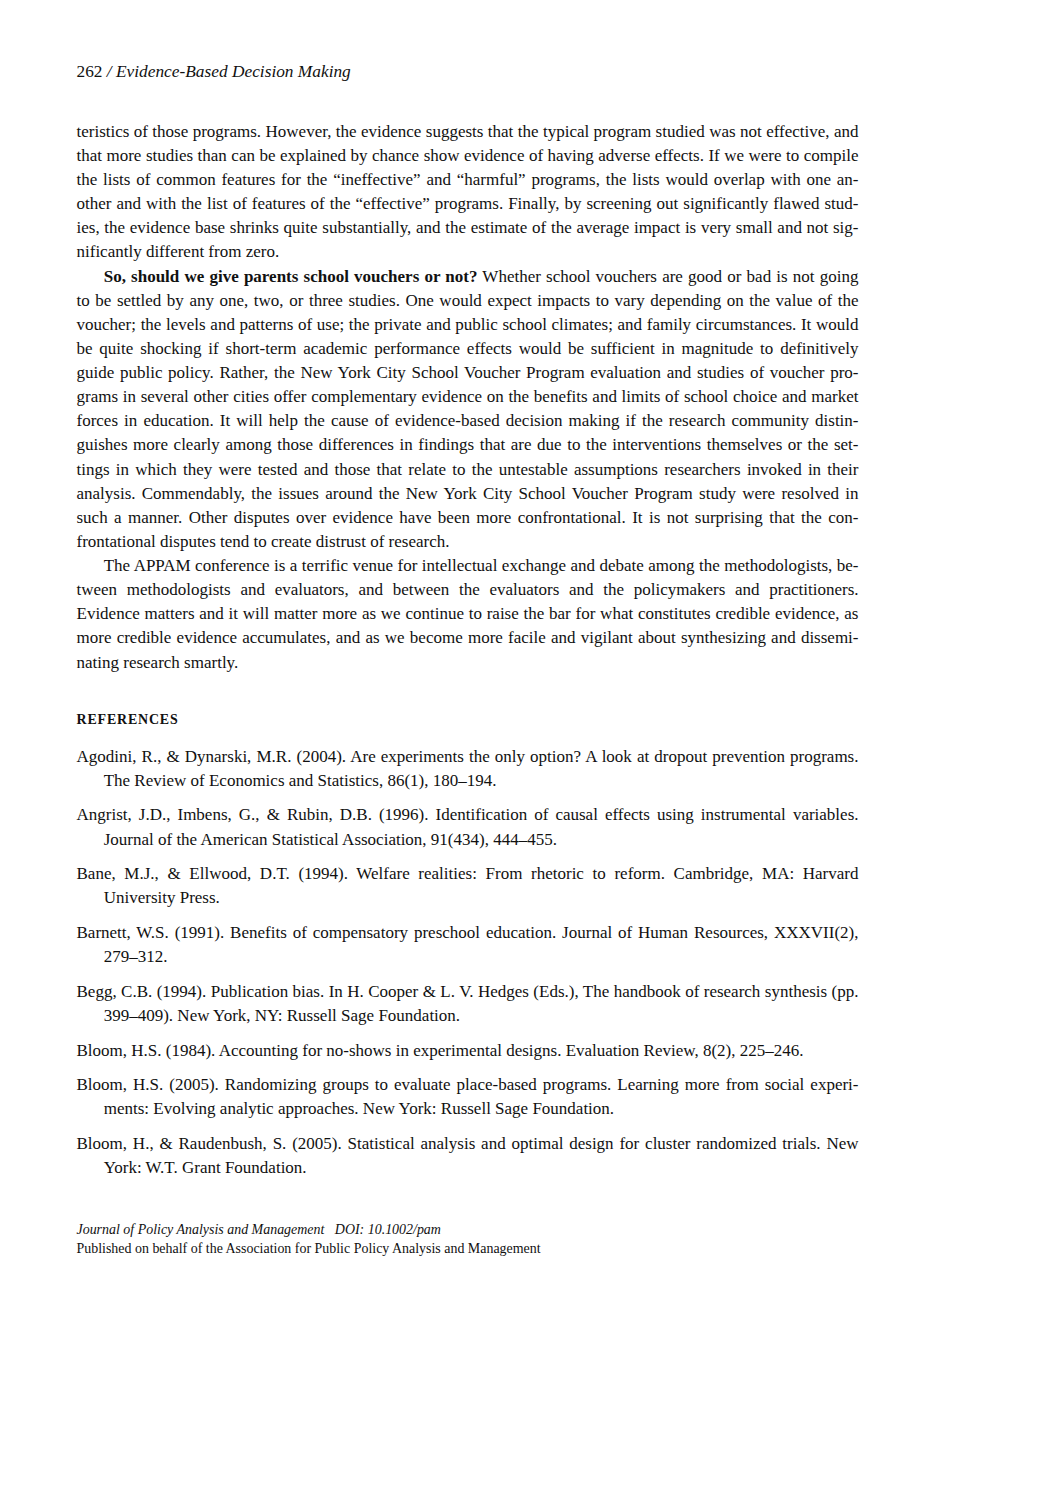262 / Evidence-Based Decision Making
teristics of those programs. However, the evidence suggests that the typical program studied was not effective, and that more studies than can be explained by chance show evidence of having adverse effects. If we were to compile the lists of common features for the “ineffective” and “harmful” programs, the lists would overlap with one another and with the list of features of the “effective” programs. Finally, by screening out significantly flawed studies, the evidence base shrinks quite substantially, and the estimate of the average impact is very small and not significantly different from zero.
So, should we give parents school vouchers or not? Whether school vouchers are good or bad is not going to be settled by any one, two, or three studies. One would expect impacts to vary depending on the value of the voucher; the levels and patterns of use; the private and public school climates; and family circumstances. It would be quite shocking if short-term academic performance effects would be sufficient in magnitude to definitively guide public policy. Rather, the New York City School Voucher Program evaluation and studies of voucher programs in several other cities offer complementary evidence on the benefits and limits of school choice and market forces in education. It will help the cause of evidence-based decision making if the research community distinguishes more clearly among those differences in findings that are due to the interventions themselves or the settings in which they were tested and those that relate to the untestable assumptions researchers invoked in their analysis. Commendably, the issues around the New York City School Voucher Program study were resolved in such a manner. Other disputes over evidence have been more confrontational. It is not surprising that the confrontational disputes tend to create distrust of research.
The APPAM conference is a terrific venue for intellectual exchange and debate among the methodologists, between methodologists and evaluators, and between the evaluators and the policymakers and practitioners. Evidence matters and it will matter more as we continue to raise the bar for what constitutes credible evidence, as more credible evidence accumulates, and as we become more facile and vigilant about synthesizing and disseminating research smartly.
References
Agodini, R., & Dynarski, M.R. (2004). Are experiments the only option? A look at dropout prevention programs. The Review of Economics and Statistics, 86(1), 180–194.
Angrist, J.D., Imbens, G., & Rubin, D.B. (1996). Identification of causal effects using instrumental variables. Journal of the American Statistical Association, 91(434), 444–455.
Bane, M.J., & Ellwood, D.T. (1994). Welfare realities: From rhetoric to reform. Cambridge, MA: Harvard University Press.
Barnett, W.S. (1991). Benefits of compensatory preschool education. Journal of Human Resources, XXXVII(2), 279–312.
Begg, C.B. (1994). Publication bias. In H. Cooper & L. V. Hedges (Eds.), The handbook of research synthesis (pp. 399–409). New York, NY: Russell Sage Foundation.
Bloom, H.S. (1984). Accounting for no-shows in experimental designs. Evaluation Review, 8(2), 225–246.
Bloom, H.S. (2005). Randomizing groups to evaluate place-based programs. Learning more from social experiments: Evolving analytic approaches. New York: Russell Sage Foundation.
Bloom, H., & Raudenbush, S. (2005). Statistical analysis and optimal design for cluster randomized trials. New York: W.T. Grant Foundation.
Journal of Policy Analysis and Management DOI: 10.1002/pam
Published on behalf of the Association for Public Policy Analysis and Management